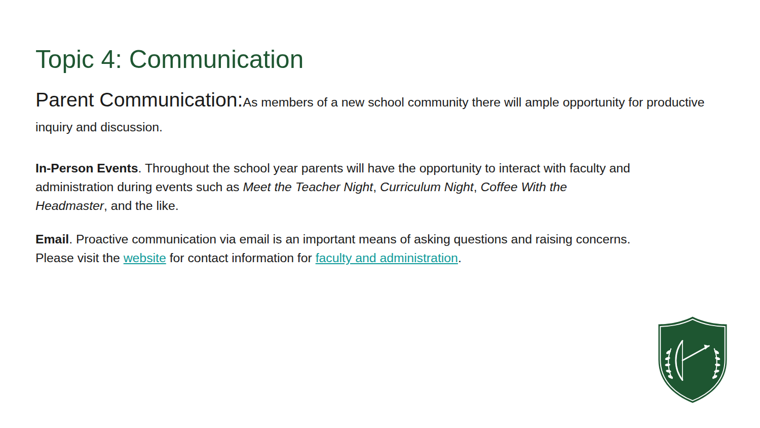Topic 4: Communication
Parent Communication:As members of a new school community there will ample opportunity for productive inquiry and discussion.
In-Person Events. Throughout the school year parents will have the opportunity to interact with faculty and administration during events such as Meet the Teacher Night, Curriculum Night, Coffee With the Headmaster, and the like.
Email. Proactive communication via email is an important means of asking questions and raising concerns. Please visit the website for contact information for faculty and administration.